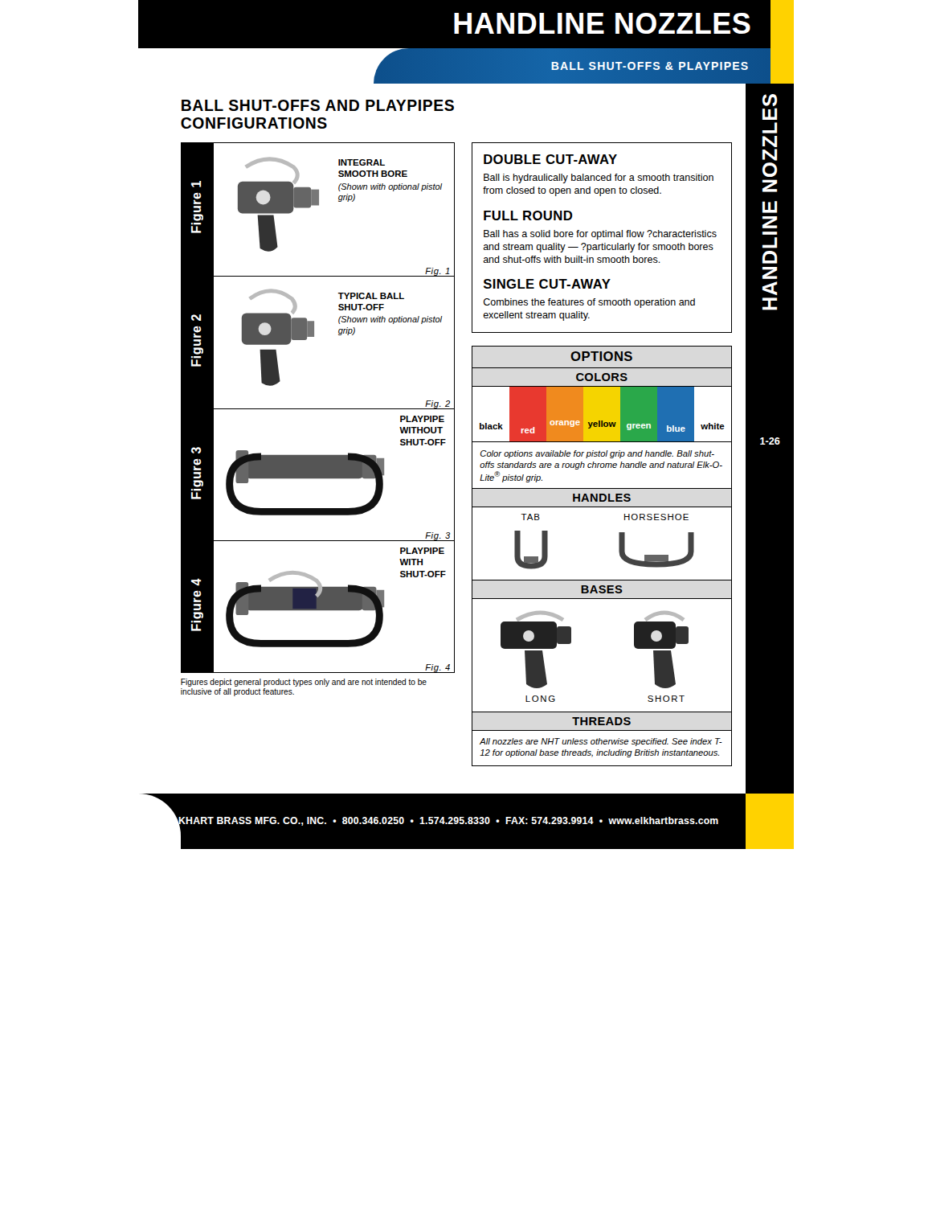Handline Nozzles
Ball Shut-Offs & Playpipes
Handline Nozzles
1-26
Ball Shut-Offs and Playpipes
Configurations
| Figure 1 | INTEGRAL SMOOTH BORE (Shown with optional pistol grip) Fig. 1 |
| Figure 2 | TYPICAL BALL SHUT-OFF (Shown with optional pistol grip) Fig. 2 |
| Figure 3 | PLAYPIPE WITHOUT SHUT-OFF Fig. 3 |
| Figure 4 | PLAYPIPE WITH SHUT-OFF Fig. 4 |
Figures depict general product types only and are not intended to be
inclusive of all product features.
Double Cut-Away
Ball is hydraulically balanced for a smooth transition from closed to open and open to closed.
Full Round
Ball has a solid bore for optimal flow ?characteristics and stream quality — ?particularly for smooth bores and shut-offs with built-in smooth bores.
Single Cut-Away
Combines the features of smooth operation and excellent stream quality.
Options
Colors
black
red
orange
yellow
green
blue
white
Color options available for pistol grip and handle. Ball shut-offs standards are a rough chrome handle and natural Elk-O-Lite® pistol grip.
Handles
TAB
HORSESHOE
Bases
LONG
SHORT
Threads
All nozzles are NHT unless otherwise specified. See index T-12 for optional base threads, including British instantaneous.
ELKHART BRASS MFG. CO., INC. • 800.346.0250 • 1.574.295.8330 • FAX: 574.293.9914 • www.elkhartbrass.com